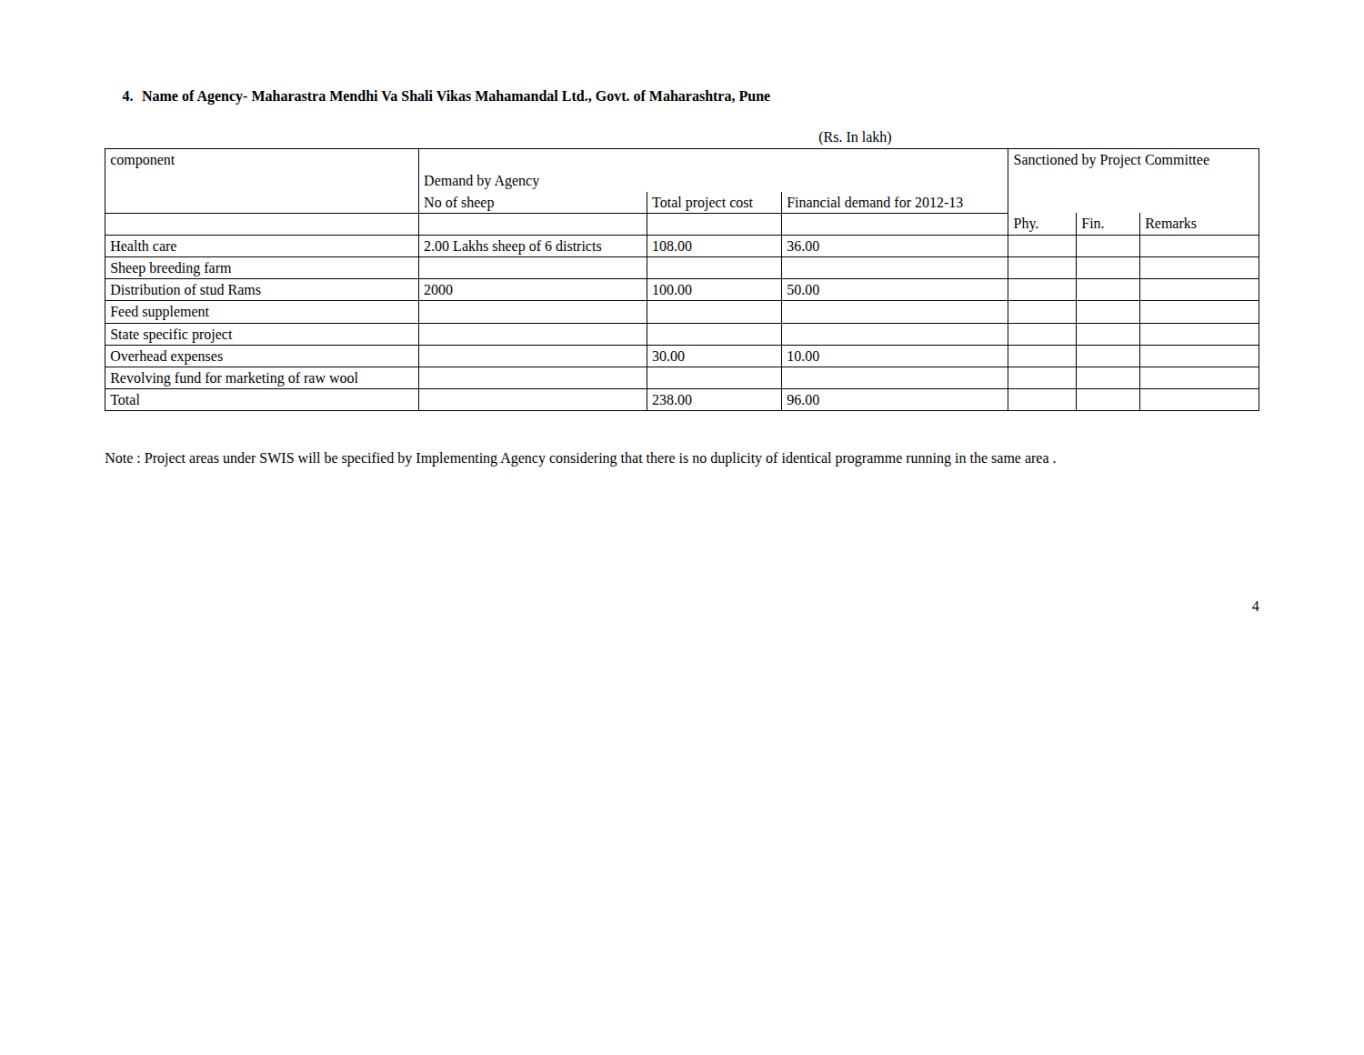4. Name of Agency- Maharastra Mendhi Va Shali Vikas Mahamandal Ltd., Govt. of Maharashtra, Pune
(Rs. In lakh)
| component | | Sanctioned by Project Committee |
| Demand by Agency |
| No of sheep | Total project cost | Financial demand for 2012-13 | |
| | | | | Phy. | Fin. | Remarks |
| Health care | 2.00 Lakhs sheep of 6 districts | 108.00 | 36.00 | | | |
| Sheep breeding farm | | | | | | |
| Distribution of stud Rams | 2000 | 100.00 | 50.00 | | | |
| Feed supplement | | | | | | |
| State specific project | | | | | | |
| Overhead expenses | | 30.00 | 10.00 | | | |
| Revolving fund for marketing of raw wool | | | | | | |
| Total | | 238.00 | 96.00 | | | |
Note : Project areas under SWIS will be specified by Implementing Agency considering that there is no duplicity of identical programme running in the same area .
4